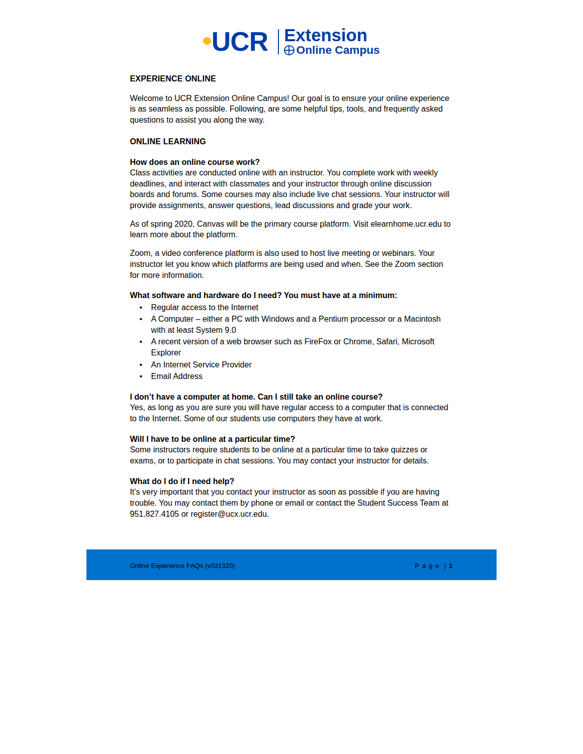UCR
Extension
Online Campus
EXPERIENCE ONLINE
Welcome to UCR Extension Online Campus! Our goal is to ensure your online experience is as seamless as possible. Following, are some helpful tips, tools, and frequently asked questions to assist you along the way.
ONLINE LEARNING
How does an online course work?
Class activities are conducted online with an instructor. You complete work with weekly deadlines, and interact with classmates and your instructor through online discussion boards and forums. Some courses may also include live chat sessions. Your instructor will provide assignments, answer questions, lead discussions and grade your work.
As of spring 2020, Canvas will be the primary course platform. Visit elearnhome.ucr.edu to learn more about the platform.
Zoom, a video conference platform is also used to host live meeting or webinars. Your instructor let you know which platforms are being used and when. See the Zoom section for more information.
What software and hardware do I need? You must have at a minimum:
Regular access to the Internet
A Computer – either a PC with Windows and a Pentium processor or a Macintosh with at least System 9.0
A recent version of a web browser such as FireFox or Chrome, Safari, Microsoft Explorer
An Internet Service Provider
Email Address
I don’t have a computer at home. Can I still take an online course?
Yes, as long as you are sure you will have regular access to a computer that is connected to the Internet. Some of our students use computers they have at work.
Will I have to be online at a particular time?
Some instructors require students to be online at a particular time to take quizzes or exams, or to participate in chat sessions. You may contact your instructor for details.
What do I do if I need help?
It’s very important that you contact your instructor as soon as possible if you are having trouble. You may contact them by phone or email or contact the Student Success Team at 951.827.4105 or register@ucx.ucr.edu.
Online Experience FAQs (v031320)
P a g e | 1